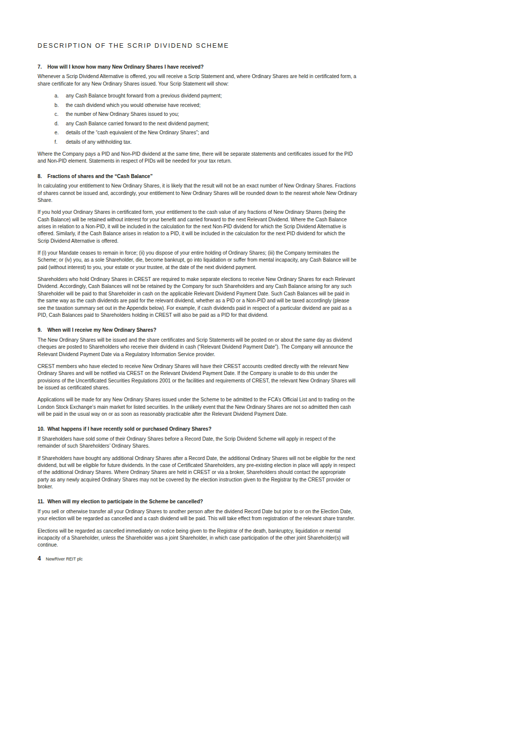Description of the Scrip Dividend Scheme
7. How will I know how many New Ordinary Shares I have received?
Whenever a Scrip Dividend Alternative is offered, you will receive a Scrip Statement and, where Ordinary Shares are held in certificated form, a share certificate for any New Ordinary Shares issued. Your Scrip Statement will show:
any Cash Balance brought forward from a previous dividend payment;
the cash dividend which you would otherwise have received;
the number of New Ordinary Shares issued to you;
any Cash Balance carried forward to the next dividend payment;
details of the “cash equivalent of the New Ordinary Shares”; and
details of any withholding tax.
Where the Company pays a PID and Non-PID dividend at the same time, there will be separate statements and certificates issued for the PID and Non-PID element. Statements in respect of PIDs will be needed for your tax return.
8. Fractions of shares and the “Cash Balance”
In calculating your entitlement to New Ordinary Shares, it is likely that the result will not be an exact number of New Ordinary Shares. Fractions of shares cannot be issued and, accordingly, your entitlement to New Ordinary Shares will be rounded down to the nearest whole New Ordinary Share.
If you hold your Ordinary Shares in certificated form, your entitlement to the cash value of any fractions of New Ordinary Shares (being the Cash Balance) will be retained without interest for your benefit and carried forward to the next Relevant Dividend. Where the Cash Balance arises in relation to a Non-PID, it will be included in the calculation for the next Non-PID dividend for which the Scrip Dividend Alternative is offered. Similarly, if the Cash Balance arises in relation to a PID, it will be included in the calculation for the next PID dividend for which the Scrip Dividend Alternative is offered.
If (i) your Mandate ceases to remain in force; (ii) you dispose of your entire holding of Ordinary Shares; (iii) the Company terminates the Scheme; or (iv) you, as a sole Shareholder, die, become bankrupt, go into liquidation or suffer from mental incapacity, any Cash Balance will be paid (without interest) to you, your estate or your trustee, at the date of the next dividend payment.
Shareholders who hold Ordinary Shares in CREST are required to make separate elections to receive New Ordinary Shares for each Relevant Dividend. Accordingly, Cash Balances will not be retained by the Company for such Shareholders and any Cash Balance arising for any such Shareholder will be paid to that Shareholder in cash on the applicable Relevant Dividend Payment Date. Such Cash Balances will be paid in the same way as the cash dividends are paid for the relevant dividend, whether as a PID or a Non-PID and will be taxed accordingly (please see the taxation summary set out in the Appendix below). For example, if cash dividends paid in respect of a particular dividend are paid as a PID, Cash Balances paid to Shareholders holding in CREST will also be paid as a PID for that dividend.
9. When will I receive my New Ordinary Shares?
The New Ordinary Shares will be issued and the share certificates and Scrip Statements will be posted on or about the same day as dividend cheques are posted to Shareholders who receive their dividend in cash (“Relevant Dividend Payment Date”). The Company will announce the Relevant Dividend Payment Date via a Regulatory Information Service provider.
CREST members who have elected to receive New Ordinary Shares will have their CREST accounts credited directly with the relevant New Ordinary Shares and will be notified via CREST on the Relevant Dividend Payment Date. If the Company is unable to do this under the provisions of the Uncertificated Securities Regulations 2001 or the facilities and requirements of CREST, the relevant New Ordinary Shares will be issued as certificated shares.
Applications will be made for any New Ordinary Shares issued under the Scheme to be admitted to the FCA’s Official List and to trading on the London Stock Exchange’s main market for listed securities. In the unlikely event that the New Ordinary Shares are not so admitted then cash will be paid in the usual way on or as soon as reasonably practicable after the Relevant Dividend Payment Date.
10. What happens if I have recently sold or purchased Ordinary Shares?
If Shareholders have sold some of their Ordinary Shares before a Record Date, the Scrip Dividend Scheme will apply in respect of the remainder of such Shareholders’ Ordinary Shares.
If Shareholders have bought any additional Ordinary Shares after a Record Date, the additional Ordinary Shares will not be eligible for the next dividend, but will be eligible for future dividends. In the case of Certificated Shareholders, any pre-existing election in place will apply in respect of the additional Ordinary Shares. Where Ordinary Shares are held in CREST or via a broker, Shareholders should contact the appropriate party as any newly acquired Ordinary Shares may not be covered by the election instruction given to the Registrar by the CREST provider or broker.
11. When will my election to participate in the Scheme be cancelled?
If you sell or otherwise transfer all your Ordinary Shares to another person after the dividend Record Date but prior to or on the Election Date, your election will be regarded as cancelled and a cash dividend will be paid. This will take effect from registration of the relevant share transfer.
Elections will be regarded as cancelled immediately on notice being given to the Registrar of the death, bankruptcy, liquidation or mental incapacity of a Shareholder, unless the Shareholder was a joint Shareholder, in which case participation of the other joint Shareholder(s) will continue.
4 NewRiver REIT plc